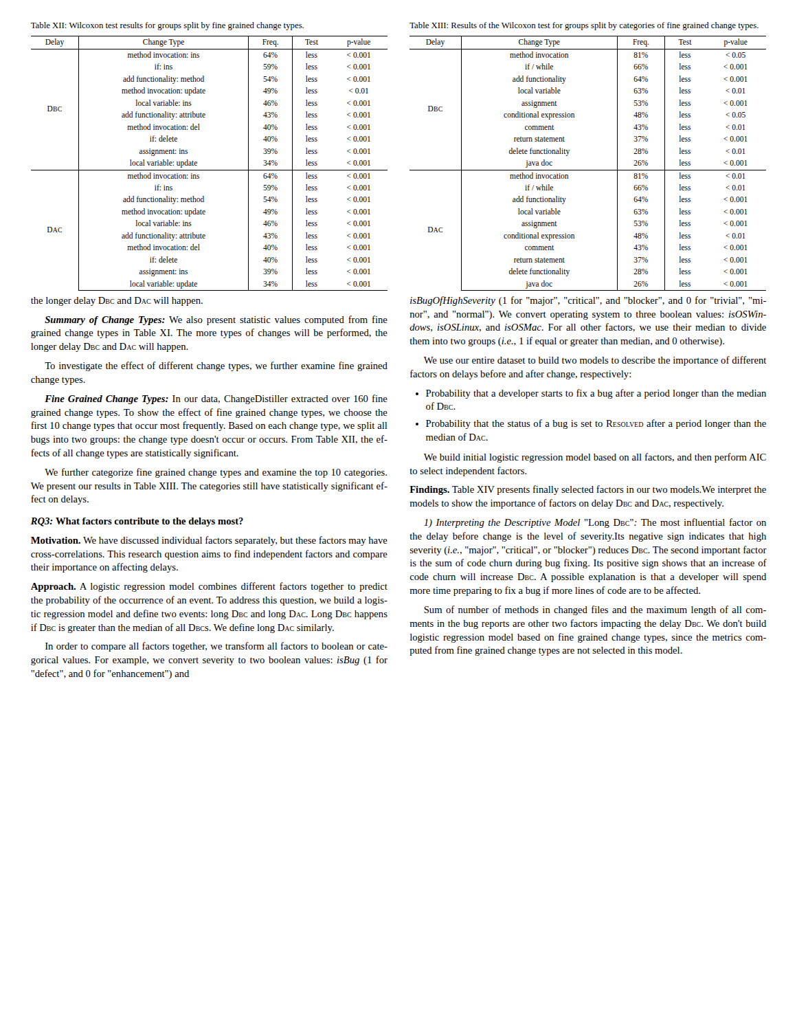Table XII: Wilcoxon test results for groups split by fine grained change types.
| Delay | Change Type | Freq. | Test | p-value |
| --- | --- | --- | --- | --- |
| D BC | method invocation: ins | 64% | less | < 0.001 |
| if: ins | 59% | less | < 0.001 |
| add functionality: method | 54% | less | < 0.001 |
| method invocation: update | 49% | less | < 0.01 |
| local variable: ins | 46% | less | < 0.001 |
| add functionality: attribute | 43% | less | < 0.001 |
| method invocation: del | 40% | less | < 0.001 |
| if: delete | 40% | less | < 0.001 |
| assignment: ins | 39% | less | < 0.001 |
| local variable: update | 34% | less | < 0.001 |
| D AC | method invocation: ins | 64% | less | < 0.001 |
| if: ins | 59% | less | < 0.001 |
| add functionality: method | 54% | less | < 0.001 |
| method invocation: update | 49% | less | < 0.001 |
| local variable: ins | 46% | less | < 0.001 |
| add functionality: attribute | 43% | less | < 0.001 |
| method invocation: del | 40% | less | < 0.001 |
| if: delete | 40% | less | < 0.001 |
| assignment: ins | 39% | less | < 0.001 |
| local variable: update | 34% | less | < 0.001 |
the longer delay Dbc and Dac will happen.
Summary of Change Types: We also present statistic values computed from fine grained change types in Table XI. The more types of changes will be performed, the longer delay Dbc and Dac will happen.
To investigate the effect of different change types, we further examine fine grained change types.
Fine Grained Change Types: In our data, ChangeDistiller extracted over 160 fine grained change types. To show the effect of fine grained change types, we choose the first 10 change types that occur most frequently. Based on each change type, we split all bugs into two groups: the change type doesn't occur or occurs. From Table XII, the effects of all change types are statistically significant.
We further categorize fine grained change types and examine the top 10 categories. We present our results in Table XIII. The categories still have statistically significant effect on delays.
RQ3: What factors contribute to the delays most?
Motivation. We have discussed individual factors separately, but these factors may have cross-correlations. This research question aims to find independent factors and compare their importance on affecting delays.
Approach. A logistic regression model combines different factors together to predict the probability of the occurrence of an event. To address this question, we build a logistic regression model and define two events: long Dbc and long Dac. Long Dbc happens if Dbc is greater than the median of all Dbcs. We define long Dac similarly.
In order to compare all factors together, we transform all factors to boolean or categorical values. For example, we convert severity to two boolean values: isBug (1 for "defect", and 0 for "enhancement") and
Table XIII: Results of the Wilcoxon test for groups split by categories of fine grained change types.
| Delay | Change Type | Freq. | Test | p-value |
| --- | --- | --- | --- | --- |
| D BC | method invocation | 81% | less | < 0.05 |
| if / while | 66% | less | < 0.001 |
| add functionality | 64% | less | < 0.001 |
| local variable | 63% | less | < 0.01 |
| assignment | 53% | less | < 0.001 |
| conditional expression | 48% | less | < 0.05 |
| comment | 43% | less | < 0.01 |
| return statement | 37% | less | < 0.001 |
| delete functionality | 28% | less | < 0.01 |
| java doc | 26% | less | < 0.001 |
| D AC | method invocation | 81% | less | < 0.01 |
| if / while | 66% | less | < 0.01 |
| add functionality | 64% | less | < 0.001 |
| local variable | 63% | less | < 0.001 |
| assignment | 53% | less | < 0.001 |
| conditional expression | 48% | less | < 0.01 |
| comment | 43% | less | < 0.001 |
| return statement | 37% | less | < 0.001 |
| delete functionality | 28% | less | < 0.001 |
| java doc | 26% | less | < 0.001 |
isBugOfHighSeverity (1 for "major", "critical", and "blocker", and 0 for "trivial", "minor", and "normal"). We convert operating system to three boolean values: isOSWindows, isOSLinux, and isOSMac. For all other factors, we use their median to divide them into two groups (i.e., 1 if equal or greater than median, and 0 otherwise).
We use our entire dataset to build two models to describe the importance of different factors on delays before and after change, respectively:
Probability that a developer starts to fix a bug after a period longer than the median of Dbc.
Probability that the status of a bug is set to Resolved after a period longer than the median of Dac.
We build initial logistic regression model based on all factors, and then perform AIC to select independent factors.
Findings. Table XIV presents finally selected factors in our two models.We interpret the models to show the importance of factors on delay Dbc and Dac, respectively.
1) Interpreting the Descriptive Model "Long Dbc": The most influential factor on the delay before change is the level of severity.Its negative sign indicates that high severity (i.e., "major", "critical", or "blocker") reduces Dbc. The second important factor is the sum of code churn during bug fixing. Its positive sign shows that an increase of code churn will increase Dbc. A possible explanation is that a developer will spend more time preparing to fix a bug if more lines of code are to be affected.
Sum of number of methods in changed files and the maximum length of all comments in the bug reports are other two factors impacting the delay Dbc. We don't build logistic regression model based on fine grained change types, since the metrics computed from fine grained change types are not selected in this model.